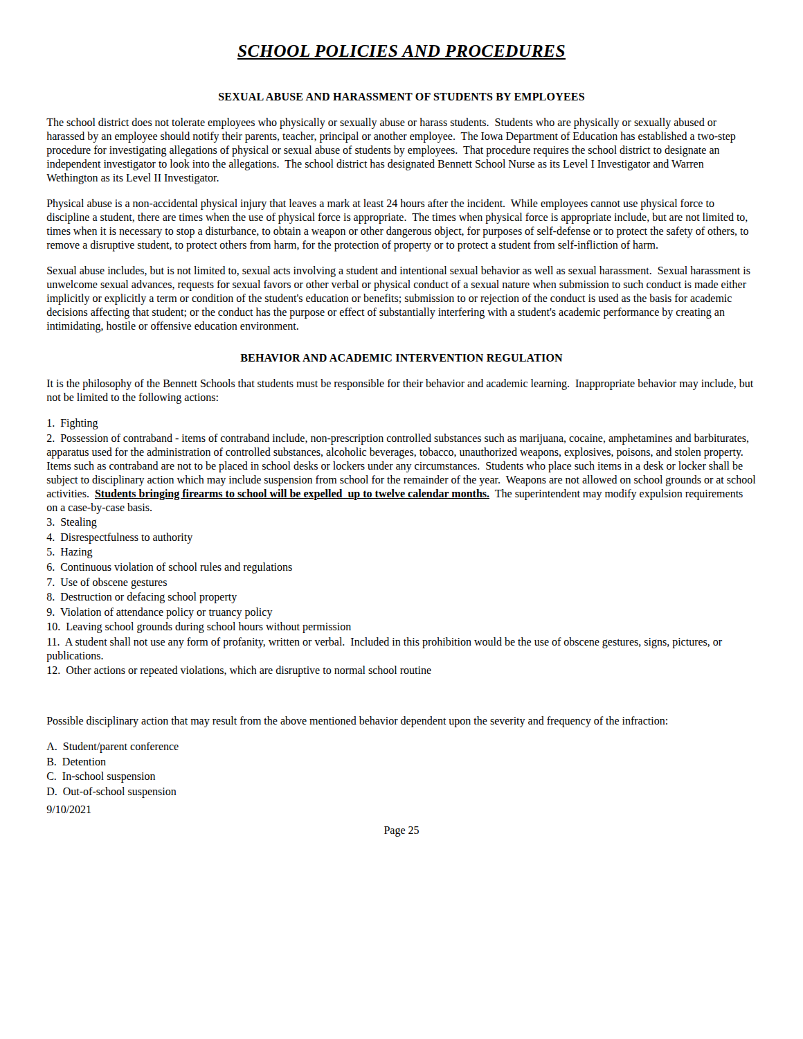SCHOOL POLICIES AND PROCEDURES
SEXUAL ABUSE AND HARASSMENT OF STUDENTS BY EMPLOYEES
The school district does not tolerate employees who physically or sexually abuse or harass students. Students who are physically or sexually abused or harassed by an employee should notify their parents, teacher, principal or another employee. The Iowa Department of Education has established a two-step procedure for investigating allegations of physical or sexual abuse of students by employees. That procedure requires the school district to designate an independent investigator to look into the allegations. The school district has designated Bennett School Nurse as its Level I Investigator and Warren Wethington as its Level II Investigator.
Physical abuse is a non-accidental physical injury that leaves a mark at least 24 hours after the incident. While employees cannot use physical force to discipline a student, there are times when the use of physical force is appropriate. The times when physical force is appropriate include, but are not limited to, times when it is necessary to stop a disturbance, to obtain a weapon or other dangerous object, for purposes of self-defense or to protect the safety of others, to remove a disruptive student, to protect others from harm, for the protection of property or to protect a student from self-infliction of harm.
Sexual abuse includes, but is not limited to, sexual acts involving a student and intentional sexual behavior as well as sexual harassment. Sexual harassment is unwelcome sexual advances, requests for sexual favors or other verbal or physical conduct of a sexual nature when submission to such conduct is made either implicitly or explicitly a term or condition of the student's education or benefits; submission to or rejection of the conduct is used as the basis for academic decisions affecting that student; or the conduct has the purpose or effect of substantially interfering with a student's academic performance by creating an intimidating, hostile or offensive education environment.
BEHAVIOR AND ACADEMIC INTERVENTION REGULATION
It is the philosophy of the Bennett Schools that students must be responsible for their behavior and academic learning. Inappropriate behavior may include, but not be limited to the following actions:
1. Fighting
2. Possession of contraband - items of contraband include, non-prescription controlled substances such as marijuana, cocaine, amphetamines and barbiturates, apparatus used for the administration of controlled substances, alcoholic beverages, tobacco, unauthorized weapons, explosives, poisons, and stolen property. Items such as contraband are not to be placed in school desks or lockers under any circumstances. Students who place such items in a desk or locker shall be subject to disciplinary action which may include suspension from school for the remainder of the year. Weapons are not allowed on school grounds or at school activities. Students bringing firearms to school will be expelled up to twelve calendar months. The superintendent may modify expulsion requirements on a case-by-case basis.
3. Stealing
4. Disrespectfulness to authority
5. Hazing
6. Continuous violation of school rules and regulations
7. Use of obscene gestures
8. Destruction or defacing school property
9. Violation of attendance policy or truancy policy
10. Leaving school grounds during school hours without permission
11. A student shall not use any form of profanity, written or verbal. Included in this prohibition would be the use of obscene gestures, signs, pictures, or publications.
12. Other actions or repeated violations, which are disruptive to normal school routine
Possible disciplinary action that may result from the above mentioned behavior dependent upon the severity and frequency of the infraction:
A. Student/parent conference
B. Detention
C. In-school suspension
D. Out-of-school suspension
9/10/2021
Page 25